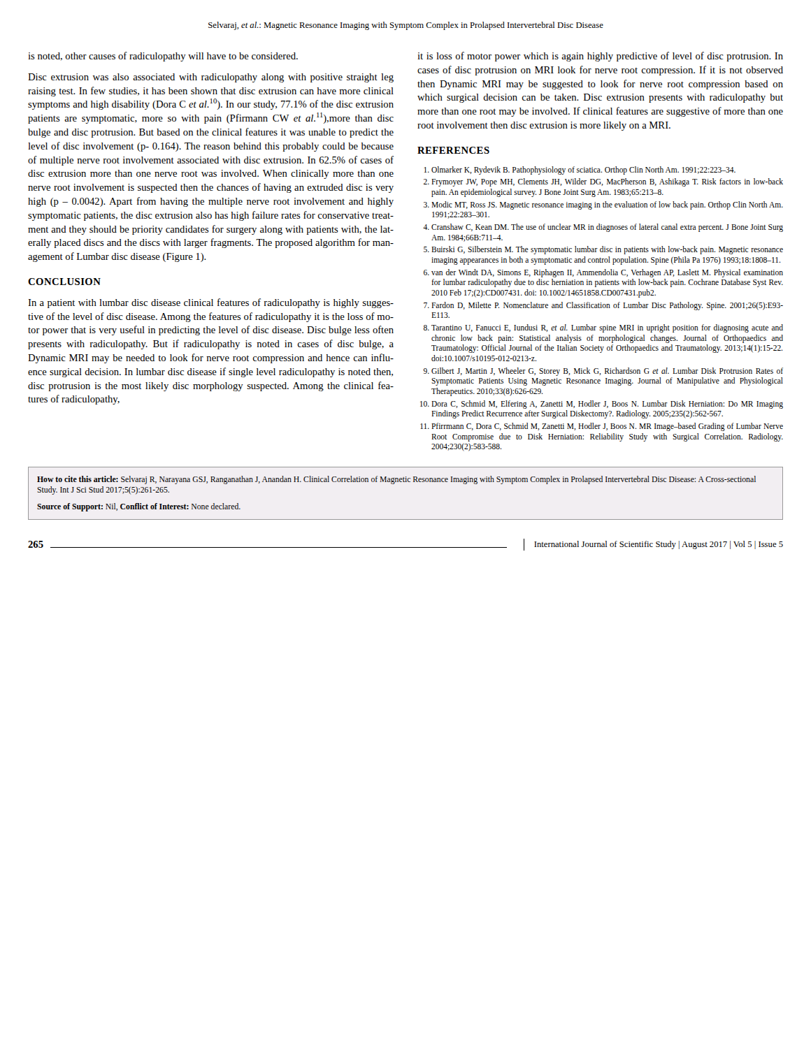Selvaraj, et al.: Magnetic Resonance Imaging with Symptom Complex in Prolapsed Intervertebral Disc Disease
is noted, other causes of radiculopathy will have to be considered.
Disc extrusion was also associated with radiculopathy along with positive straight leg raising test. In few studies, it has been shown that disc extrusion can have more clinical symptoms and high disability (Dora C et al.10). In our study, 77.1% of the disc extrusion patients are symptomatic, more so with pain (Pfirmann CW et al.11),more than disc bulge and disc protrusion. But based on the clinical features it was unable to predict the level of disc involvement (p- 0.164). The reason behind this probably could be because of multiple nerve root involvement associated with disc extrusion. In 62.5% of cases of disc extrusion more than one nerve root was involved. When clinically more than one nerve root involvement is suspected then the chances of having an extruded disc is very high (p – 0.0042). Apart from having the multiple nerve root involvement and highly symptomatic patients, the disc extrusion also has high failure rates for conservative treatment and they should be priority candidates for surgery along with patients with, the laterally placed discs and the discs with larger fragments. The proposed algorithm for management of Lumbar disc disease (Figure 1).
Conclusion
In a patient with lumbar disc disease clinical features of radiculopathy is highly suggestive of the level of disc disease. Among the features of radiculopathy it is the loss of motor power that is very useful in predicting the level of disc disease. Disc bulge less often presents with radiculopathy. But if radiculopathy is noted in cases of disc bulge, a Dynamic MRI may be needed to look for nerve root compression and hence can influence surgical decision. In lumbar disc disease if single level radiculopathy is noted then, disc protrusion is the most likely disc morphology suspected. Among the clinical features of radiculopathy,
it is loss of motor power which is again highly predictive of level of disc protrusion. In cases of disc protrusion on MRI look for nerve root compression. If it is not observed then Dynamic MRI may be suggested to look for nerve root compression based on which surgical decision can be taken. Disc extrusion presents with radiculopathy but more than one root may be involved. If clinical features are suggestive of more than one root involvement then disc extrusion is more likely on a MRI.
References
Olmarker K, Rydevik B. Pathophysiology of sciatica. Orthop Clin North Am. 1991;22:223–34.
Frymoyer JW, Pope MH, Clements JH, Wilder DG, MacPherson B, Ashikaga T. Risk factors in low-back pain. An epidemiological survey. J Bone Joint Surg Am. 1983;65:213–8.
Modic MT, Ross JS. Magnetic resonance imaging in the evaluation of low back pain. Orthop Clin North Am. 1991;22:283–301.
Cranshaw C, Kean DM. The use of unclear MR in diagnoses of lateral canal extra percent. J Bone Joint Surg Am. 1984;66B:711–4.
Buirski G, Silberstein M. The symptomatic lumbar disc in patients with low-back pain. Magnetic resonance imaging appearances in both a symptomatic and control population. Spine (Phila Pa 1976) 1993;18:1808–11.
van der Windt DA, Simons E, Riphagen II, Ammendolia C, Verhagen AP, Laslett M. Physical examination for lumbar radiculopathy due to disc herniation in patients with low-back pain. Cochrane Database Syst Rev. 2010 Feb 17;(2):CD007431. doi: 10.1002/14651858.CD007431.pub2.
Fardon D, Milette P. Nomenclature and Classification of Lumbar Disc Pathology. Spine. 2001;26(5):E93-E113.
Tarantino U, Fanucci E, Iundusi R, et al. Lumbar spine MRI in upright position for diagnosing acute and chronic low back pain: Statistical analysis of morphological changes. Journal of Orthopaedics and Traumatology: Official Journal of the Italian Society of Orthopaedics and Traumatology. 2013;14(1):15-22. doi:10.1007/s10195-012-0213-z.
Gilbert J, Martin J, Wheeler G, Storey B, Mick G, Richardson G et al. Lumbar Disk Protrusion Rates of Symptomatic Patients Using Magnetic Resonance Imaging. Journal of Manipulative and Physiological Therapeutics. 2010;33(8):626-629.
Dora C, Schmid M, Elfering A, Zanetti M, Hodler J, Boos N. Lumbar Disk Herniation: Do MR Imaging Findings Predict Recurrence after Surgical Diskectomy?. Radiology. 2005;235(2):562-567.
Pfirrmann C, Dora C, Schmid M, Zanetti M, Hodler J, Boos N. MR Image–based Grading of Lumbar Nerve Root Compromise due to Disk Herniation: Reliability Study with Surgical Correlation. Radiology. 2004;230(2):583-588.
How to cite this article: Selvaraj R, Narayana GSJ, Ranganathan J, Anandan H. Clinical Correlation of Magnetic Resonance Imaging with Symptom Complex in Prolapsed Intervertebral Disc Disease: A Cross-sectional Study. Int J Sci Stud 2017;5(5):261-265.
Source of Support: Nil, Conflict of Interest: None declared.
265 International Journal of Scientific Study | August 2017 | Vol 5 | Issue 5